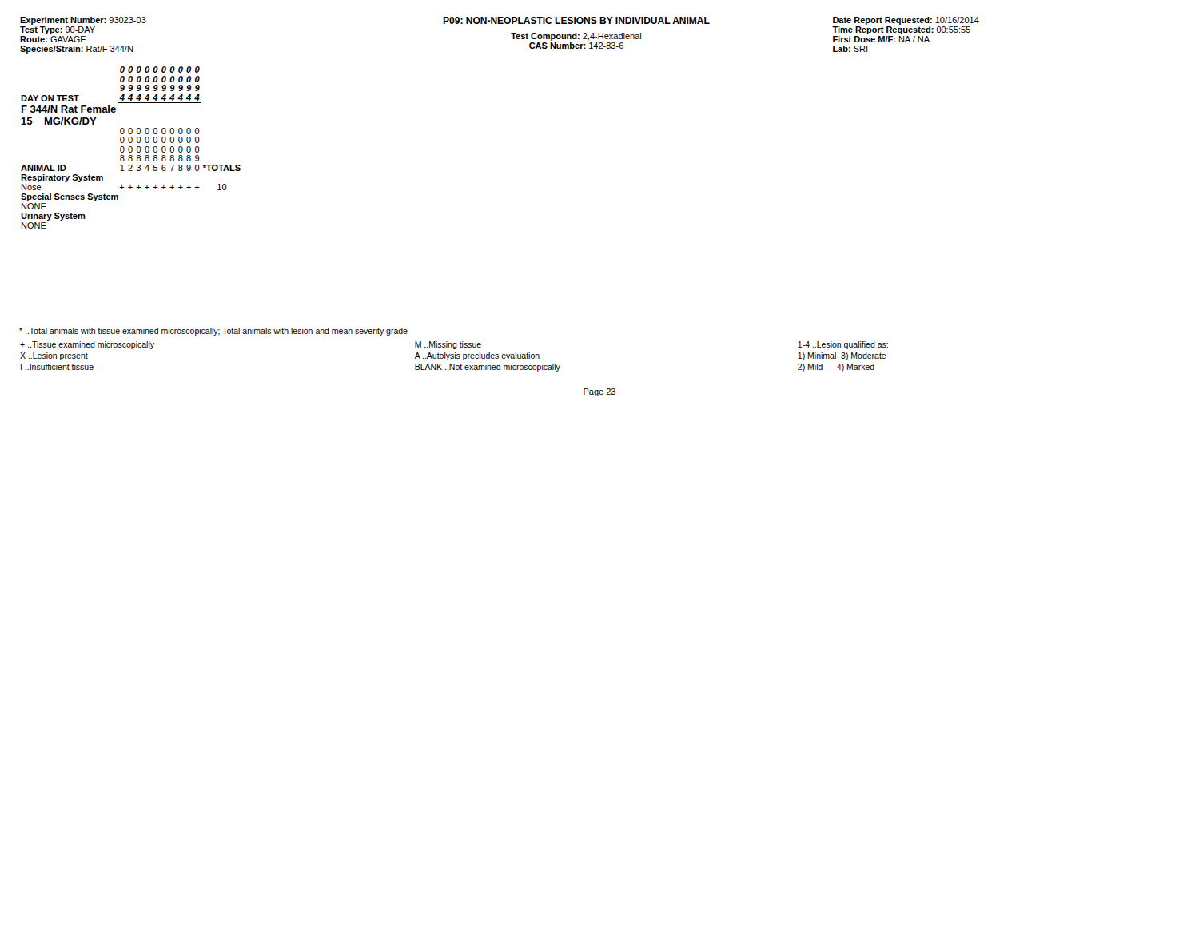| Experiment Number: 93023-03 Test Type: 90-DAY Route: GAVAGE Species/Strain: Rat/F 344/N | P09: NON-NEOPLASTIC LESIONS BY INDIVIDUAL ANIMAL Test Compound: 2,4-Hexadienal CAS Number: 142-83-6 | Date Report Requested: 10/16/2014 Time Report Requested: 00:55:55 First Dose M/F: NA / NA Lab: SRI |
| DAY ON TEST | 0 0 9 4 | 0 0 9 4 | 0 0 9 4 | 0 0 9 4 | 0 0 9 4 | 0 0 9 4 | 0 0 9 4 | 0 0 9 4 | 0 0 9 4 | 0 0 9 4 | |
| F 344/N Rat Female 15 MG/KG/DY | | |
| ANIMAL ID | 0 0 0 8 1 | 0 0 0 8 2 | 0 0 0 8 3 | 0 0 0 8 4 | 0 0 0 8 5 | 0 0 0 8 6 | 0 0 0 8 7 | 0 0 0 8 8 | 0 0 0 8 9 | 0 0 0 9 0 | *TOTALS |
| Respiratory System |
| Nose | + | + | + | + | + | + | + | + | + | + | 10 |
| Special Senses System |
| NONE |
| Urinary System |
| NONE |
* ..Total animals with tissue examined microscopically; Total animals with lesion and mean severity grade
| + ..Tissue examined microscopically | M ..Missing tissue | 1-4 ..Lesion qualified as: |
| X ..Lesion present | A ..Autolysis precludes evaluation | 1) Minimal 3) Moderate |
| I ..Insufficient tissue | BLANK ..Not examined microscopically | 2) Mild 4) Marked |
Page 23